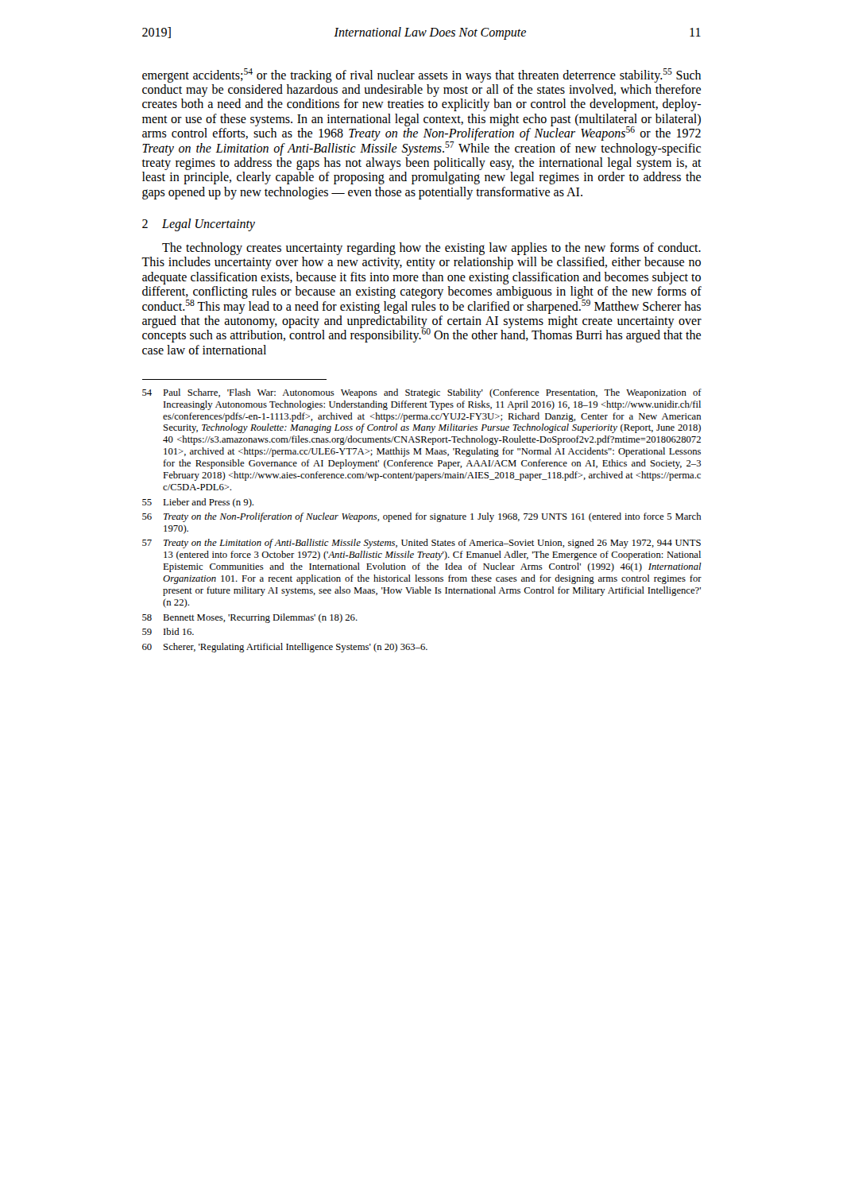2019] International Law Does Not Compute 11
emergent accidents;54 or the tracking of rival nuclear assets in ways that threaten deterrence stability.55 Such conduct may be considered hazardous and undesirable by most or all of the states involved, which therefore creates both a need and the conditions for new treaties to explicitly ban or control the development, deployment or use of these systems. In an international legal context, this might echo past (multilateral or bilateral) arms control efforts, such as the 1968 Treaty on the Non-Proliferation of Nuclear Weapons56 or the 1972 Treaty on the Limitation of Anti-Ballistic Missile Systems.57 While the creation of new technology-specific treaty regimes to address the gaps has not always been politically easy, the international legal system is, at least in principle, clearly capable of proposing and promulgating new legal regimes in order to address the gaps opened up by new technologies — even those as potentially transformative as AI.
2 Legal Uncertainty
The technology creates uncertainty regarding how the existing law applies to the new forms of conduct. This includes uncertainty over how a new activity, entity or relationship will be classified, either because no adequate classification exists, because it fits into more than one existing classification and becomes subject to different, conflicting rules or because an existing category becomes ambiguous in light of the new forms of conduct.58 This may lead to a need for existing legal rules to be clarified or sharpened.59 Matthew Scherer has argued that the autonomy, opacity and unpredictability of certain AI systems might create uncertainty over concepts such as attribution, control and responsibility.60 On the other hand, Thomas Burri has argued that the case law of international
54 Paul Scharre, 'Flash War: Autonomous Weapons and Strategic Stability' (Conference Presentation, The Weaponization of Increasingly Autonomous Technologies: Understanding Different Types of Risks, 11 April 2016) 16, 18–19 <http://www.unidir.ch/files/conferences/pdfs/-en-1-1113.pdf>, archived at <https://perma.cc/YUJ2-FY3U>; Richard Danzig, Center for a New American Security, Technology Roulette: Managing Loss of Control as Many Militaries Pursue Technological Superiority (Report, June 2018) 40 <https://s3.amazonaws.com/files.cnas.org/documents/CNASReport-Technology-Roulette-DoSproof2v2.pdf?mtime=20180628072101>, archived at <https://perma.cc/ULE6-YT7A>; Matthijs M Maas, 'Regulating for "Normal AI Accidents": Operational Lessons for the Responsible Governance of AI Deployment' (Conference Paper, AAAI/ACM Conference on AI, Ethics and Society, 2–3 February 2018) <http://www.aies-conference.com/wp-content/papers/main/AIES_2018_paper_118.pdf>, archived at <https://perma.cc/C5DA-PDL6>.
55 Lieber and Press (n 9).
56 Treaty on the Non-Proliferation of Nuclear Weapons, opened for signature 1 July 1968, 729 UNTS 161 (entered into force 5 March 1970).
57 Treaty on the Limitation of Anti-Ballistic Missile Systems, United States of America–Soviet Union, signed 26 May 1972, 944 UNTS 13 (entered into force 3 October 1972) ('Anti-Ballistic Missile Treaty'). Cf Emanuel Adler, 'The Emergence of Cooperation: National Epistemic Communities and the International Evolution of the Idea of Nuclear Arms Control' (1992) 46(1) International Organization 101. For a recent application of the historical lessons from these cases and for designing arms control regimes for present or future military AI systems, see also Maas, 'How Viable Is International Arms Control for Military Artificial Intelligence?' (n 22).
58 Bennett Moses, 'Recurring Dilemmas' (n 18) 26.
59 Ibid 16.
60 Scherer, 'Regulating Artificial Intelligence Systems' (n 20) 363–6.